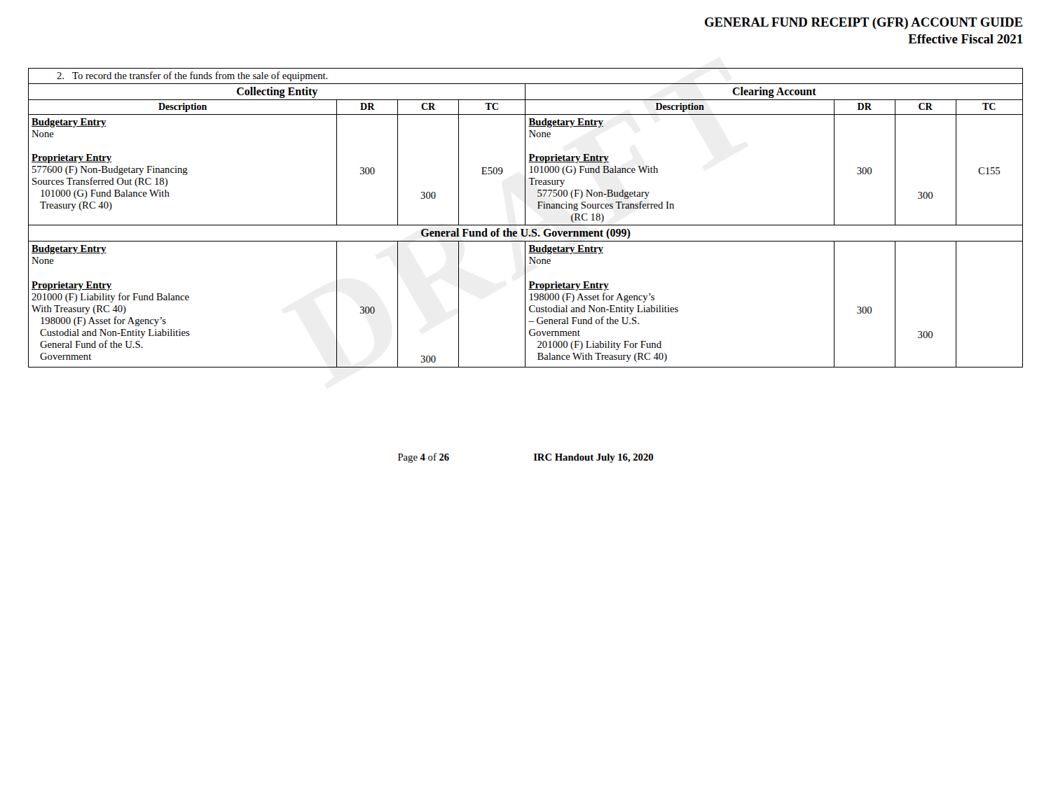DRAFT
GENERAL FUND RECEIPT (GFR) ACCOUNT GUIDE
Effective Fiscal 2021
| 2. To record the transfer of the funds from the sale of equipment. |
| Collecting Entity | Clearing Account |
| Description | DR | CR | TC | Description | DR | CR | TC |
| Budgetary Entry None Proprietary Entry 577600 (F) Non-Budgetary Financing Sources Transferred Out (RC 18) 101000 (G) Fund Balance With Treasury (RC 40) | 300 | 300 | E509 | Budgetary Entry None Proprietary Entry 101000 (G) Fund Balance With Treasury 577500 (F) Non-Budgetary Financing Sources Transferred In (RC 18) | 300 | 300 | C155 |
| General Fund of the U.S. Government (099) |
| Budgetary Entry None Proprietary Entry 201000 (F) Liability for Fund Balance With Treasury (RC 40) 198000 (F) Asset for Agency’s Custodial and Non-Entity Liabilities General Fund of the U.S. Government | 300 | 300 | | Budgetary Entry None Proprietary Entry 198000 (F) Asset for Agency’s Custodial and Non-Entity Liabilities – General Fund of the U.S. Government 201000 (F) Liability For Fund Balance With Treasury (RC 40) | 300 | 300 | |
Page 4 of 26 IRC Handout July 16, 2020